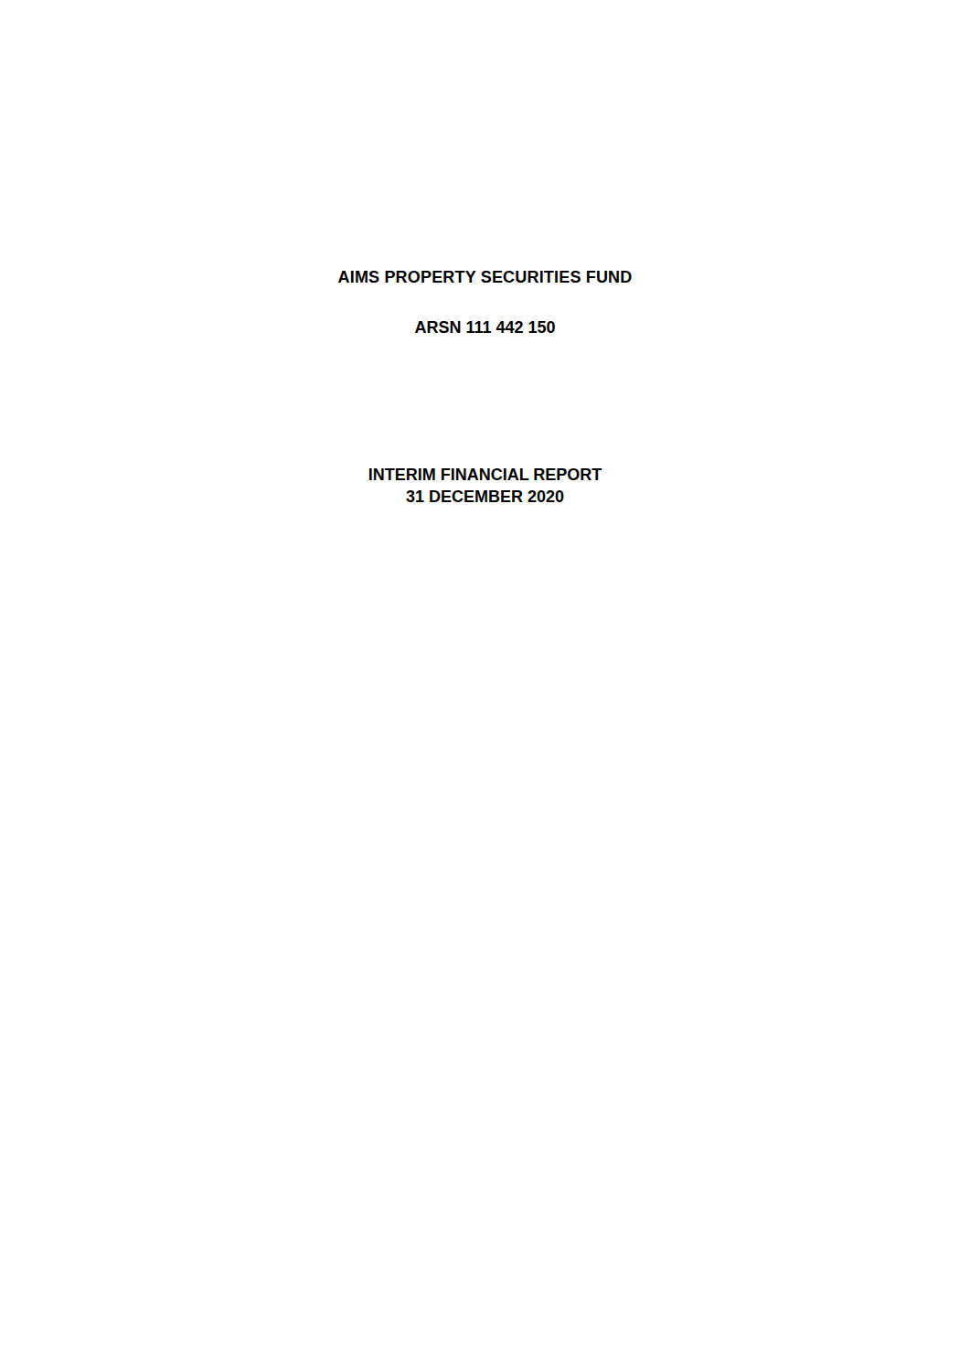AIMS PROPERTY SECURITIES FUND
ARSN 111 442 150
INTERIM FINANCIAL REPORT 31 DECEMBER 2020